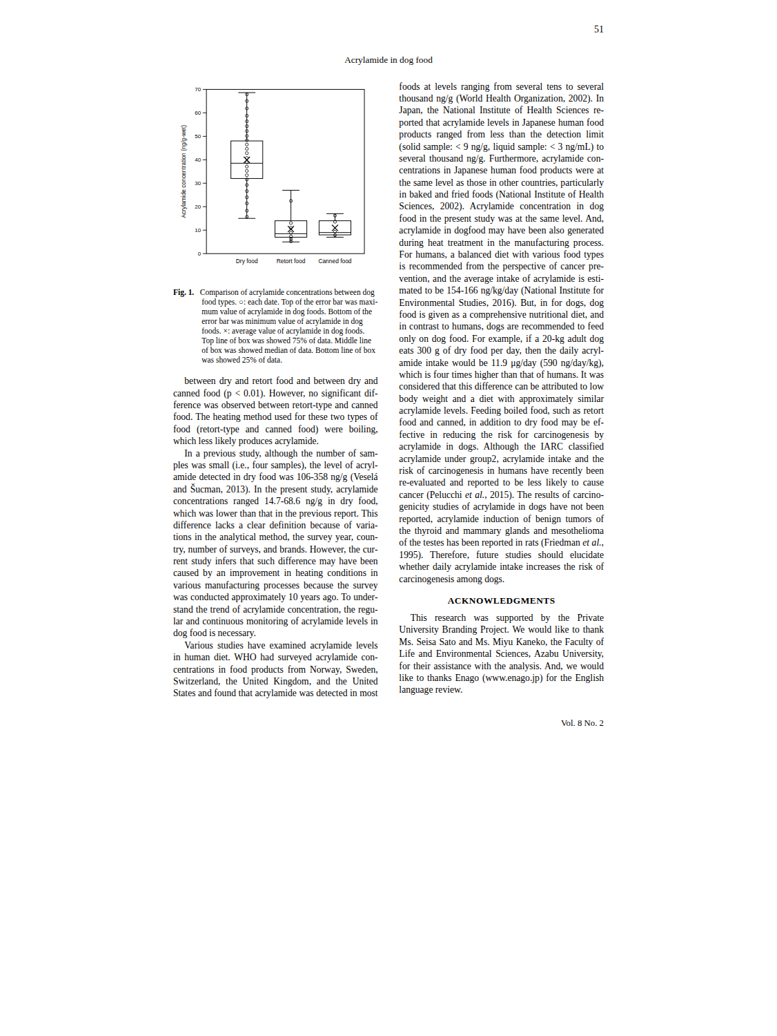51
Acrylamide in dog food
0 10 20 30 40 50 60 70 Acrylamide concentration (ng/g-wet) Dry food Retort food Canned food
Fig. 1. Comparison of acrylamide concentrations between dog food types. ○: each date. Top of the error bar was maximum value of acrylamide in dog foods. Bottom of the error bar was minimum value of acrylamide in dog foods. ×: average value of acrylamide in dog foods. Top line of box was showed 75% of data. Middle line of box was showed median of data. Bottom line of box was showed 25% of data.
between dry and retort food and between dry and canned food (p < 0.01). However, no significant difference was observed between retort-type and canned food. The heating method used for these two types of food (retort-type and canned food) were boiling, which less likely produces acrylamide.
In a previous study, although the number of samples was small (i.e., four samples), the level of acrylamide detected in dry food was 106-358 ng/g (Veselá and Šucman, 2013). In the present study, acrylamide concentrations ranged 14.7-68.6 ng/g in dry food, which was lower than that in the previous report. This difference lacks a clear definition because of variations in the analytical method, the survey year, country, number of surveys, and brands. However, the current study infers that such difference may have been caused by an improvement in heating conditions in various manufacturing processes because the survey was conducted approximately 10 years ago. To understand the trend of acrylamide concentration, the regular and continuous monitoring of acrylamide levels in dog food is necessary.
Various studies have examined acrylamide levels in human diet. WHO had surveyed acrylamide concentrations in food products from Norway, Sweden, Switzerland, the United Kingdom, and the United States and found that acrylamide was detected in most foods at levels ranging from several tens to several thousand ng/g (World Health Organization, 2002). In Japan, the National Institute of Health Sciences reported that acrylamide levels in Japanese human food products ranged from less than the detection limit (solid sample: < 9 ng/g, liquid sample: < 3 ng/mL) to several thousand ng/g. Furthermore, acrylamide concentrations in Japanese human food products were at the same level as those in other countries, particularly in baked and fried foods (National Institute of Health Sciences, 2002). Acrylamide concentration in dog food in the present study was at the same level. And, acrylamide in dogfood may have been also generated during heat treatment in the manufacturing process. For humans, a balanced diet with various food types is recommended from the perspective of cancer prevention, and the average intake of acrylamide is estimated to be 154-166 ng/kg/day (National Institute for Environmental Studies, 2016). But, in for dogs, dog food is given as a comprehensive nutritional diet, and in contrast to humans, dogs are recommended to feed only on dog food. For example, if a 20-kg adult dog eats 300 g of dry food per day, then the daily acrylamide intake would be 11.9 μg/day (590 ng/day/kg), which is four times higher than that of humans. It was considered that this difference can be attributed to low body weight and a diet with approximately similar acrylamide levels. Feeding boiled food, such as retort food and canned, in addition to dry food may be effective in reducing the risk for carcinogenesis by acrylamide in dogs. Although the IARC classified acrylamide under group2, acrylamide intake and the risk of carcinogenesis in humans have recently been re-evaluated and reported to be less likely to cause cancer (Pelucchi et al., 2015). The results of carcinogenicity studies of acrylamide in dogs have not been reported, acrylamide induction of benign tumors of the thyroid and mammary glands and mesothelioma of the testes has been reported in rats (Friedman et al., 1995). Therefore, future studies should elucidate whether daily acrylamide intake increases the risk of carcinogenesis among dogs.
Acknowledgments
This research was supported by the Private University Branding Project. We would like to thank Ms. Seisa Sato and Ms. Miyu Kaneko, the Faculty of Life and Environmental Sciences, Azabu University, for their assistance with the analysis. And, we would like to thanks Enago (www.enago.jp) for the English language review.
Vol. 8 No. 2